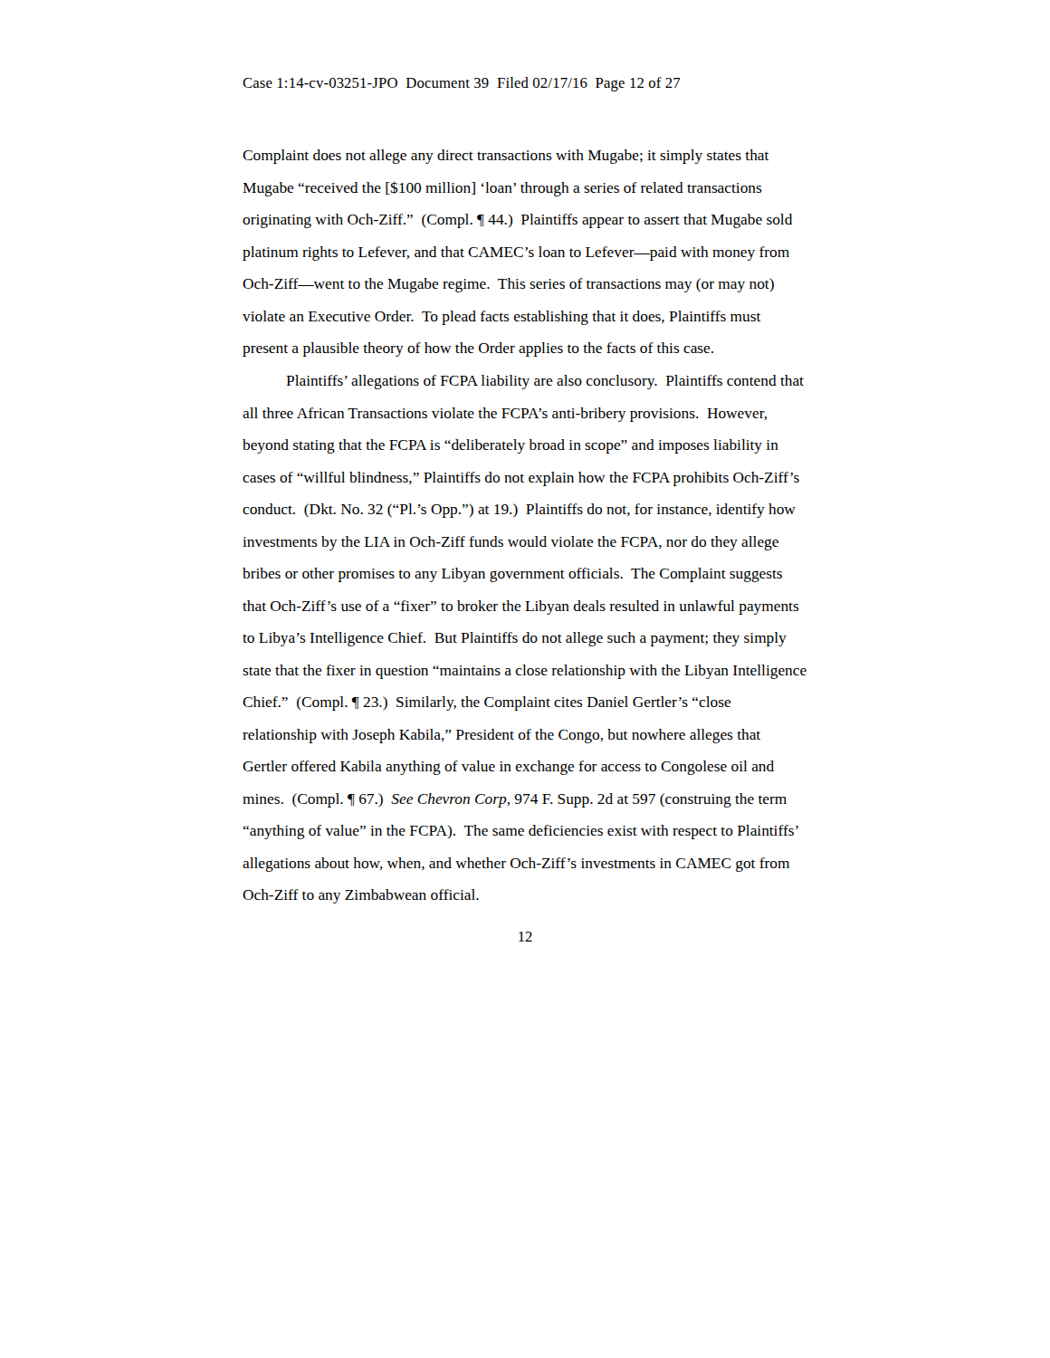Case 1:14-cv-03251-JPO Document 39 Filed 02/17/16 Page 12 of 27
Complaint does not allege any direct transactions with Mugabe; it simply states that Mugabe “received the [$100 million] ‘loan’ through a series of related transactions originating with Och-Ziff.” (Compl. ¶ 44.) Plaintiffs appear to assert that Mugabe sold platinum rights to Lefever, and that CAMEC’s loan to Lefever—paid with money from Och-Ziff—went to the Mugabe regime. This series of transactions may (or may not) violate an Executive Order. To plead facts establishing that it does, Plaintiffs must present a plausible theory of how the Order applies to the facts of this case.
Plaintiffs’ allegations of FCPA liability are also conclusory. Plaintiffs contend that all three African Transactions violate the FCPA’s anti-bribery provisions. However, beyond stating that the FCPA is “deliberately broad in scope” and imposes liability in cases of “willful blindness,” Plaintiffs do not explain how the FCPA prohibits Och-Ziff’s conduct. (Dkt. No. 32 (“Pl.’s Opp.”) at 19.) Plaintiffs do not, for instance, identify how investments by the LIA in Och-Ziff funds would violate the FCPA, nor do they allege bribes or other promises to any Libyan government officials. The Complaint suggests that Och-Ziff’s use of a “fixer” to broker the Libyan deals resulted in unlawful payments to Libya’s Intelligence Chief. But Plaintiffs do not allege such a payment; they simply state that the fixer in question “maintains a close relationship with the Libyan Intelligence Chief.” (Compl. ¶ 23.) Similarly, the Complaint cites Daniel Gertler’s “close relationship with Joseph Kabila,” President of the Congo, but nowhere alleges that Gertler offered Kabila anything of value in exchange for access to Congolese oil and mines. (Compl. ¶ 67.) See Chevron Corp, 974 F. Supp. 2d at 597 (construing the term “anything of value” in the FCPA). The same deficiencies exist with respect to Plaintiffs’ allegations about how, when, and whether Och-Ziff’s investments in CAMEC got from Och-Ziff to any Zimbabwean official.
12